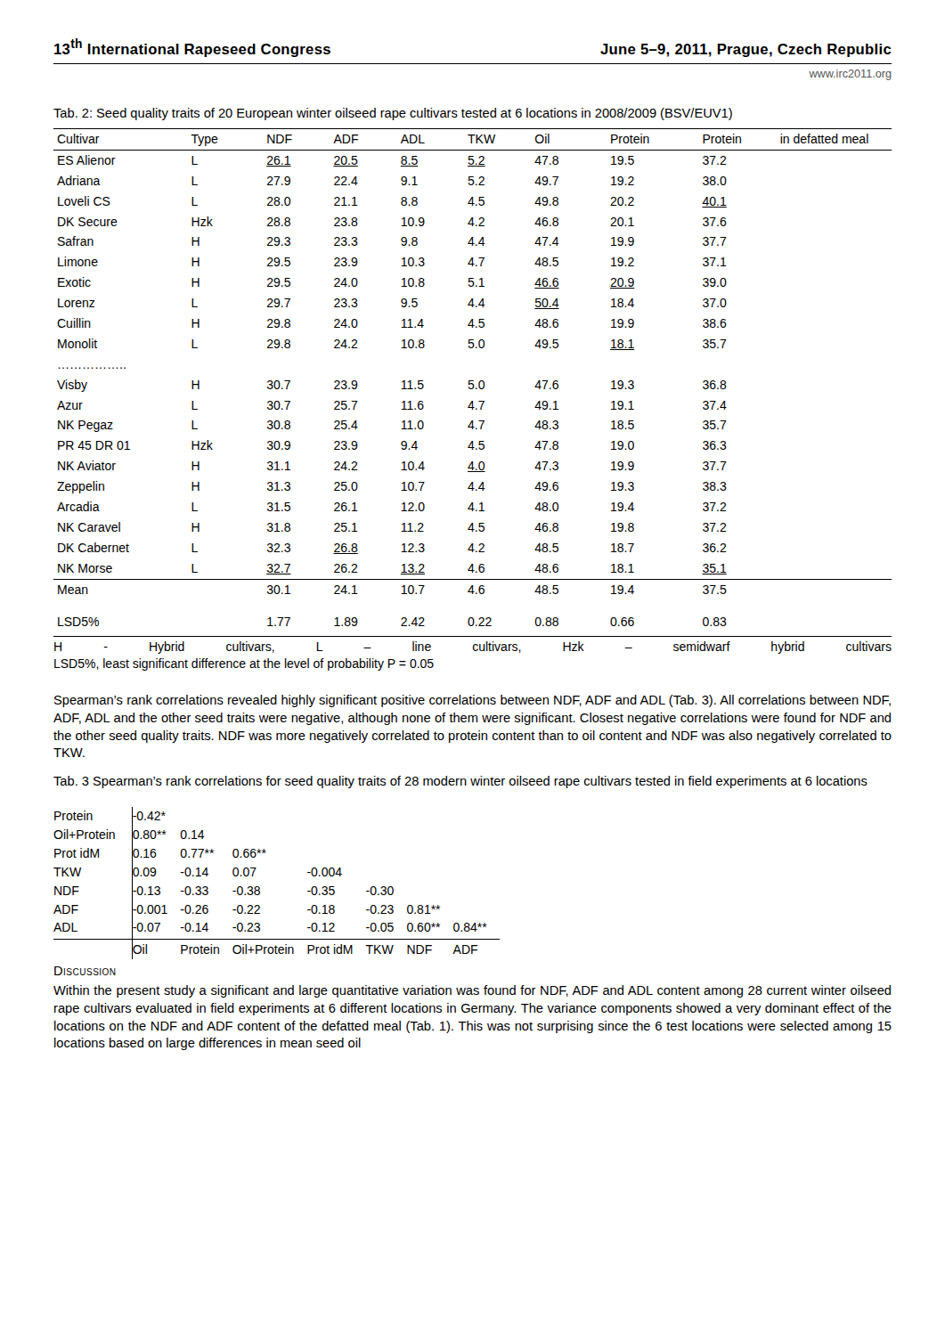13th International Rapeseed Congress
June 5–9, 2011, Prague, Czech Republic
www.irc2011.org
Tab. 2: Seed quality traits of 20 European winter oilseed rape cultivars tested at 6 locations in 2008/2009 (BSV/EUV1)
| Cultivar | Type | NDF | ADF | ADL | TKW | Oil | Protein | Protein in defatted meal |
| --- | --- | --- | --- | --- | --- | --- | --- | --- |
| ES Alienor | L | 26.1 | 20.5 | 8.5 | 5.2 | 47.8 | 19.5 | 37.2 |
| Adriana | L | 27.9 | 22.4 | 9.1 | 5.2 | 49.7 | 19.2 | 38.0 |
| Loveli CS | L | 28.0 | 21.1 | 8.8 | 4.5 | 49.8 | 20.2 | 40.1 |
| DK Secure | Hzk | 28.8 | 23.8 | 10.9 | 4.2 | 46.8 | 20.1 | 37.6 |
| Safran | H | 29.3 | 23.3 | 9.8 | 4.4 | 47.4 | 19.9 | 37.7 |
| Limone | H | 29.5 | 23.9 | 10.3 | 4.7 | 48.5 | 19.2 | 37.1 |
| Exotic | H | 29.5 | 24.0 | 10.8 | 5.1 | 46.6 | 20.9 | 39.0 |
| Lorenz | L | 29.7 | 23.3 | 9.5 | 4.4 | 50.4 | 18.4 | 37.0 |
| Cuillin | H | 29.8 | 24.0 | 11.4 | 4.5 | 48.6 | 19.9 | 38.6 |
| Monolit | L | 29.8 | 24.2 | 10.8 | 5.0 | 49.5 | 18.1 | 35.7 |
| …………….. | | | | | | | | |
| Visby | H | 30.7 | 23.9 | 11.5 | 5.0 | 47.6 | 19.3 | 36.8 |
| Azur | L | 30.7 | 25.7 | 11.6 | 4.7 | 49.1 | 19.1 | 37.4 |
| NK Pegaz | L | 30.8 | 25.4 | 11.0 | 4.7 | 48.3 | 18.5 | 35.7 |
| PR 45 DR 01 | Hzk | 30.9 | 23.9 | 9.4 | 4.5 | 47.8 | 19.0 | 36.3 |
| NK Aviator | H | 31.1 | 24.2 | 10.4 | 4.0 | 47.3 | 19.9 | 37.7 |
| Zeppelin | H | 31.3 | 25.0 | 10.7 | 4.4 | 49.6 | 19.3 | 38.3 |
| Arcadia | L | 31.5 | 26.1 | 12.0 | 4.1 | 48.0 | 19.4 | 37.2 |
| NK Caravel | H | 31.8 | 25.1 | 11.2 | 4.5 | 46.8 | 19.8 | 37.2 |
| DK Cabernet | L | 32.3 | 26.8 | 12.3 | 4.2 | 48.5 | 18.7 | 36.2 |
| NK Morse | L | 32.7 | 26.2 | 13.2 | 4.6 | 48.6 | 18.1 | 35.1 |
| Mean | | 30.1 | 24.1 | 10.7 | 4.6 | 48.5 | 19.4 | 37.5 |
| LSD5% | | 1.77 | 1.89 | 2.42 | 0.22 | 0.88 | 0.66 | 0.83 |
H-Hybrid cultivars, L–line cultivars, Hzk–semidwarf hybrid cultivars
LSD5%, least significant difference at the level of probability P = 0.05
Spearman’s rank correlations revealed highly significant positive correlations between NDF, ADF and ADL (Tab. 3). All correlations between NDF, ADF, ADL and the other seed traits were negative, although none of them were significant. Closest negative correlations were found for NDF and the other seed quality traits. NDF was more negatively correlated to protein content than to oil content and NDF was also negatively correlated to TKW.
Tab. 3 Spearman’s rank correlations for seed quality traits of 28 modern winter oilseed rape cultivars tested in field experiments at 6 locations
| Protein | -0.42* | | | | | | |
| Oil+Protein | 0.80** | 0.14 | | | | | |
| Prot idM | 0.16 | 0.77** | 0.66** | | | | |
| TKW | 0.09 | -0.14 | 0.07 | -0.004 | | | |
| NDF | -0.13 | -0.33 | -0.38 | -0.35 | -0.30 | | |
| ADF | -0.001 | -0.26 | -0.22 | -0.18 | -0.23 | 0.81** | |
| ADL | -0.07 | -0.14 | -0.23 | -0.12 | -0.05 | 0.60** | 0.84** |
| | Oil | Protein | Oil+Protein | Prot idM | TKW | NDF | ADF |
Discussion
Within the present study a significant and large quantitative variation was found for NDF, ADF and ADL content among 28 current winter oilseed rape cultivars evaluated in field experiments at 6 different locations in Germany. The variance components showed a very dominant effect of the locations on the NDF and ADF content of the defatted meal (Tab. 1). This was not surprising since the 6 test locations were selected among 15 locations based on large differences in mean seed oil